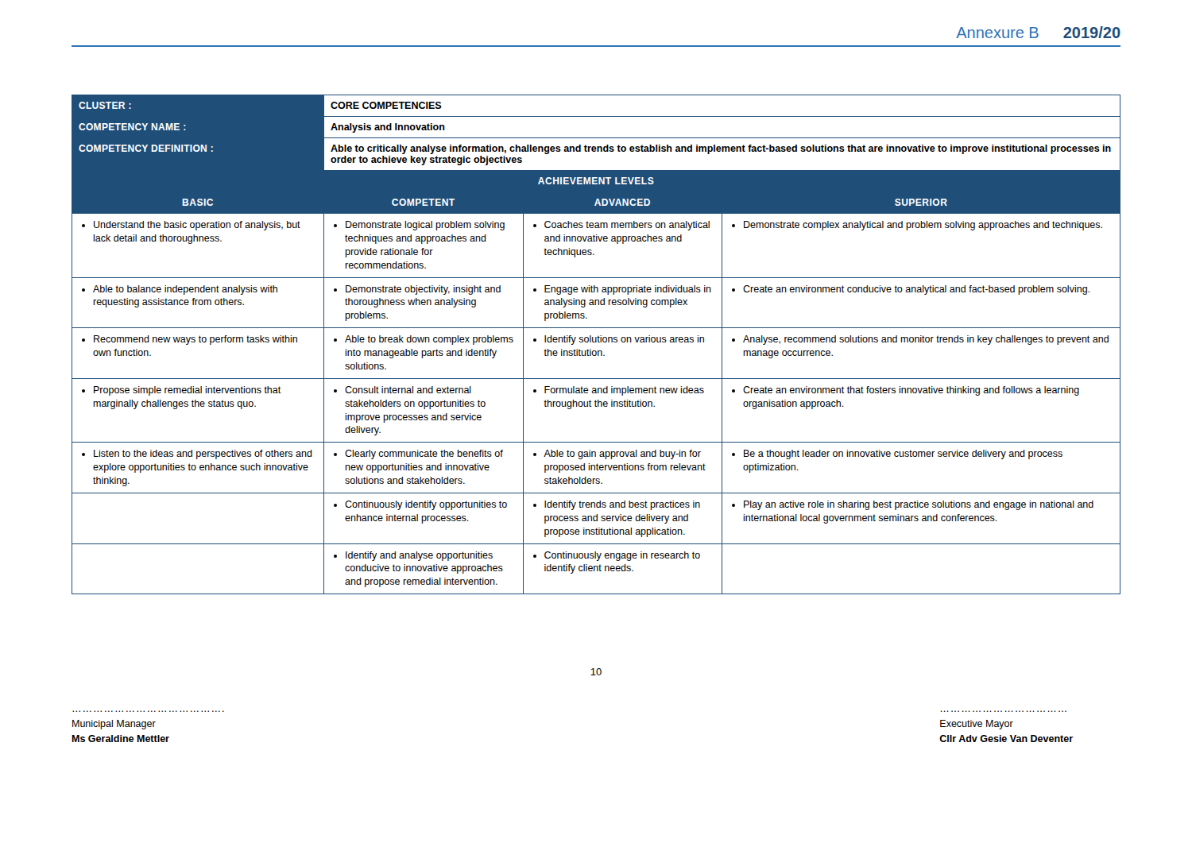Annexure B 2019/20
| CLUSTER : | CORE COMPETENCIES |
| COMPETENCY NAME : | Analysis and Innovation |
| COMPETENCY DEFINITION : | Able to critically analyse information, challenges and trends to establish and implement fact-based solutions that are innovative to improve institutional processes in order to achieve key strategic objectives |
| ACHIEVEMENT LEVELS |
| BASIC | COMPETENT | ADVANCED | SUPERIOR |
| Understand the basic operation of analysis, but lack detail and thoroughness. | Demonstrate logical problem solving techniques and approaches and provide rationale for recommendations. | Coaches team members on analytical and innovative approaches and techniques. | Demonstrate complex analytical and problem solving approaches and techniques. |
| Able to balance independent analysis with requesting assistance from others. | Demonstrate objectivity, insight and thoroughness when analysing problems. | Engage with appropriate individuals in analysing and resolving complex problems. | Create an environment conducive to analytical and fact-based problem solving. |
| Recommend new ways to perform tasks within own function. | Able to break down complex problems into manageable parts and identify solutions. | Identify solutions on various areas in the institution. | Analyse, recommend solutions and monitor trends in key challenges to prevent and manage occurrence. |
| Propose simple remedial interventions that marginally challenges the status quo. | Consult internal and external stakeholders on opportunities to improve processes and service delivery. | Formulate and implement new ideas throughout the institution. | Create an environment that fosters innovative thinking and follows a learning organisation approach. |
| Listen to the ideas and perspectives of others and explore opportunities to enhance such innovative thinking. | Clearly communicate the benefits of new opportunities and innovative solutions and stakeholders. | Able to gain approval and buy-in for proposed interventions from relevant stakeholders. | Be a thought leader on innovative customer service delivery and process optimization. |
| | Continuously identify opportunities to enhance internal processes. | Identify trends and best practices in process and service delivery and propose institutional application. | Play an active role in sharing best practice solutions and engage in national and international local government seminars and conferences. |
| | Identify and analyse opportunities conducive to innovative approaches and propose remedial intervention. | Continuously engage in research to identify client needs. | |
10
…………………………………….
Municipal Manager
Ms Geraldine Mettler
………………………………
Executive Mayor
Cllr Adv Gesie Van Deventer